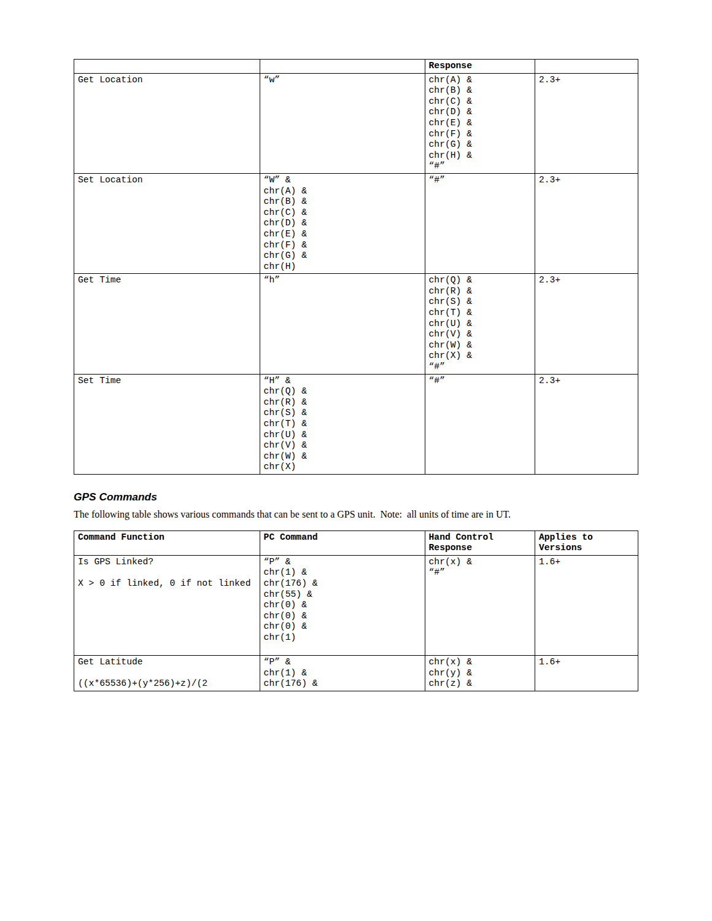| | | Response | |
| Get Location | “w” | chr(A) & chr(B) & chr(C) & chr(D) & chr(E) & chr(F) & chr(G) & chr(H) & “#” | 2.3+ |
| Set Location | “W” & chr(A) & chr(B) & chr(C) & chr(D) & chr(E) & chr(F) & chr(G) & chr(H) | “#” | 2.3+ |
| Get Time | “h” | chr(Q) & chr(R) & chr(S) & chr(T) & chr(U) & chr(V) & chr(W) & chr(X) & “#” | 2.3+ |
| Set Time | “H” & chr(Q) & chr(R) & chr(S) & chr(T) & chr(U) & chr(V) & chr(W) & chr(X) | “#” | 2.3+ |
GPS Commands
The following table shows various commands that can be sent to a GPS unit. Note: all units of time are in UT.
| Command Function | PC Command | Hand Control Response | Applies to Versions |
| --- | --- | --- | --- |
| Is GPS Linked? X > 0 if linked, 0 if not linked | “P” & chr(1) & chr(176) & chr(55) & chr(0) & chr(0) & chr(0) & chr(1) | chr(x) & “#” | 1.6+ |
| Get Latitude ((x*65536)+(y*256)+z)/(2 | “P” & chr(1) & chr(176) & | chr(x) & chr(y) & chr(z) & | 1.6+ |